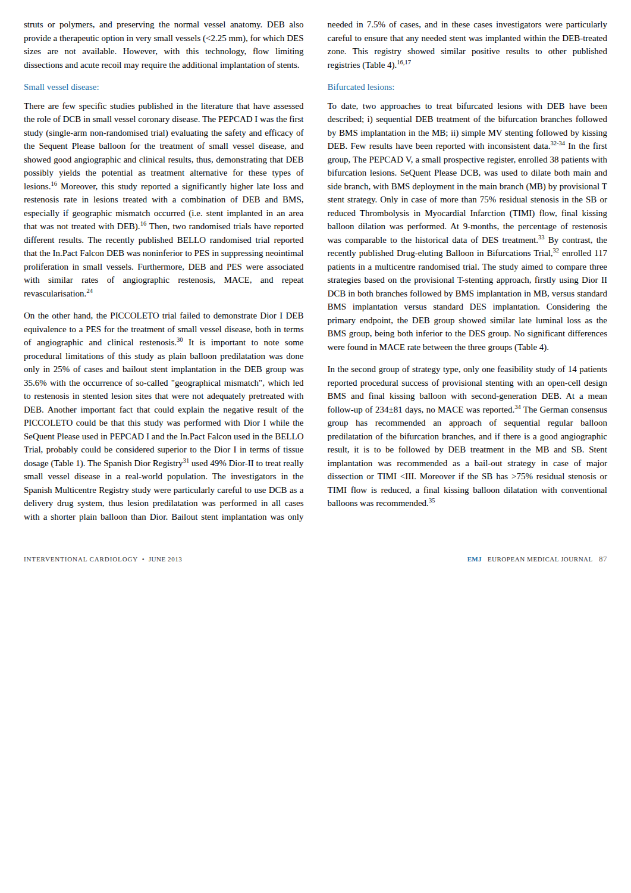struts or polymers, and preserving the normal vessel anatomy. DEB also provide a therapeutic option in very small vessels (<2.25 mm), for which DES sizes are not available. However, with this technology, flow limiting dissections and acute recoil may require the additional implantation of stents.
Small vessel disease:
There are few specific studies published in the literature that have assessed the role of DCB in small vessel coronary disease. The PEPCAD I was the first study (single-arm non-randomised trial) evaluating the safety and efficacy of the Sequent Please balloon for the treatment of small vessel disease, and showed good angiographic and clinical results, thus, demonstrating that DEB possibly yields the potential as treatment alternative for these types of lesions.16 Moreover, this study reported a significantly higher late loss and restenosis rate in lesions treated with a combination of DEB and BMS, especially if geographic mismatch occurred (i.e. stent implanted in an area that was not treated with DEB).16 Then, two randomised trials have reported different results. The recently published BELLO randomised trial reported that the In.Pact Falcon DEB was noninferior to PES in suppressing neointimal proliferation in small vessels. Furthermore, DEB and PES were associated with similar rates of angiographic restenosis, MACE, and repeat revascularisation.24
On the other hand, the PICCOLETO trial failed to demonstrate Dior I DEB equivalence to a PES for the treatment of small vessel disease, both in terms of angiographic and clinical restenosis.30 It is important to note some procedural limitations of this study as plain balloon predilatation was done only in 25% of cases and bailout stent implantation in the DEB group was 35.6% with the occurrence of so-called "geographical mismatch", which led to restenosis in stented lesion sites that were not adequately pretreated with DEB. Another important fact that could explain the negative result of the PICCOLETO could be that this study was performed with Dior I while the SeQuent Please used in PEPCAD I and the In.Pact Falcon used in the BELLO Trial, probably could be considered superior to the Dior I in terms of tissue dosage (Table 1). The Spanish Dior Registry31 used 49% Dior-II to treat really small vessel disease in a real-world population. The investigators in the Spanish Multicentre Registry study were particularly careful to use DCB as a delivery drug system, thus lesion predilatation was performed in all cases with a shorter plain balloon than Dior. Bailout stent implantation was only needed in 7.5% of cases, and in these cases investigators were particularly careful to ensure that any needed stent was implanted within the DEB-treated zone. This registry showed similar positive results to other published registries (Table 4).16,17
Bifurcated lesions:
To date, two approaches to treat bifurcated lesions with DEB have been described; i) sequential DEB treatment of the bifurcation branches followed by BMS implantation in the MB; ii) simple MV stenting followed by kissing DEB. Few results have been reported with inconsistent data.32-34 In the first group, The PEPCAD V, a small prospective register, enrolled 38 patients with bifurcation lesions. SeQuent Please DCB, was used to dilate both main and side branch, with BMS deployment in the main branch (MB) by provisional T stent strategy. Only in case of more than 75% residual stenosis in the SB or reduced Thrombolysis in Myocardial Infarction (TIMI) flow, final kissing balloon dilation was performed. At 9-months, the percentage of restenosis was comparable to the historical data of DES treatment.33 By contrast, the recently published Drug-eluting Balloon in Bifurcations Trial,32 enrolled 117 patients in a multicentre randomised trial. The study aimed to compare three strategies based on the provisional T-stenting approach, firstly using Dior II DCB in both branches followed by BMS implantation in MB, versus standard BMS implantation versus standard DES implantation. Considering the primary endpoint, the DEB group showed similar late luminal loss as the BMS group, being both inferior to the DES group. No significant differences were found in MACE rate between the three groups (Table 4).
In the second group of strategy type, only one feasibility study of 14 patients reported procedural success of provisional stenting with an open-cell design BMS and final kissing balloon with second-generation DEB. At a mean follow-up of 234±81 days, no MACE was reported.34 The German consensus group has recommended an approach of sequential regular balloon predilatation of the bifurcation branches, and if there is a good angiographic result, it is to be followed by DEB treatment in the MB and SB. Stent implantation was recommended as a bail-out strategy in case of major dissection or TIMI <III. Moreover if the SB has >75% residual stenosis or TIMI flow is reduced, a final kissing balloon dilatation with conventional balloons was recommended.35
INTERVENTIONAL CARDIOLOGY • June 2013
EMJ EUROPEAN MEDICAL JOURNAL 87